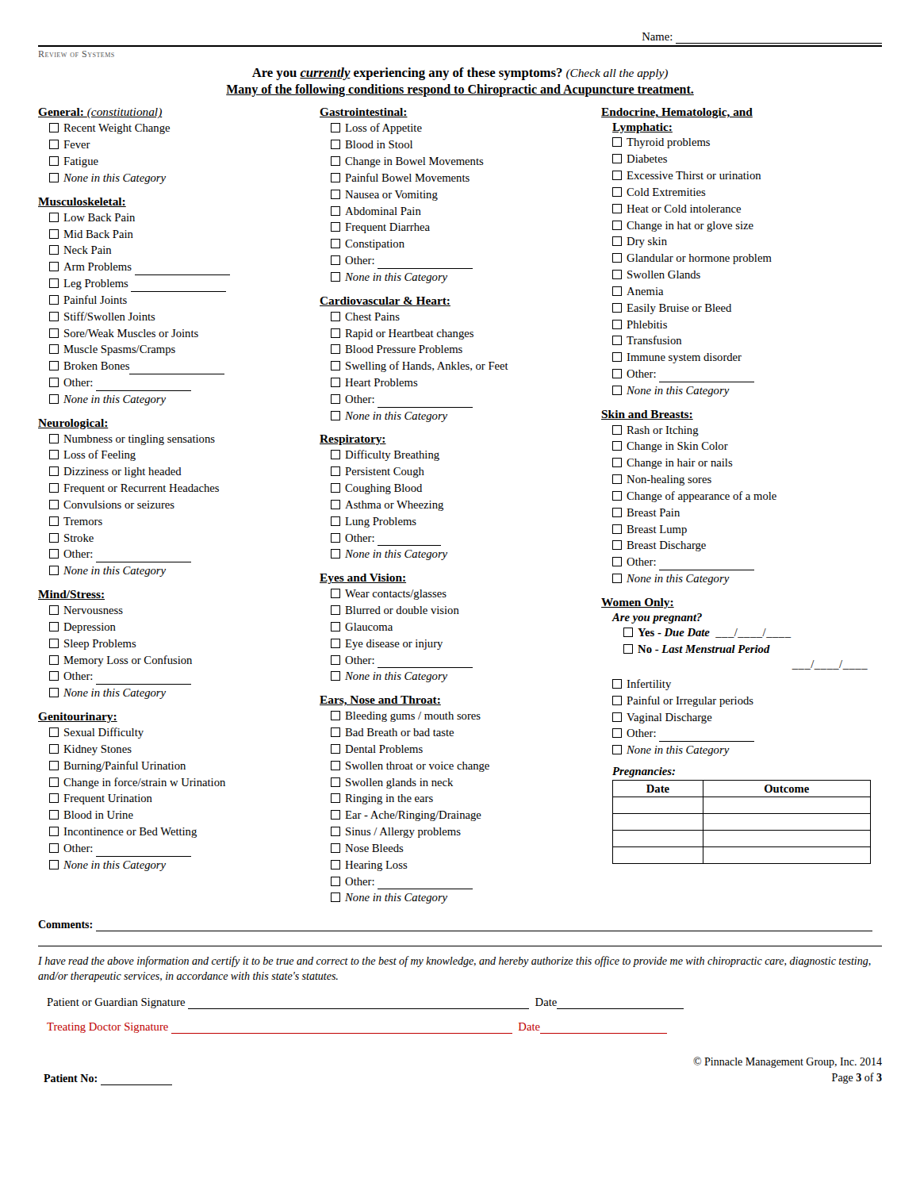Name:
Review of Systems
Are you currently experiencing any of these symptoms? (Check all the apply)
Many of the following conditions respond to Chiropractic and Acupuncture treatment.
General: (constitutional)
Recent Weight Change
Fever
Fatigue
None in this Category
Musculoskeletal:
Low Back Pain
Mid Back Pain
Neck Pain
Arm Problems
Leg Problems
Painful Joints
Stiff/Swollen Joints
Sore/Weak Muscles or Joints
Muscle Spasms/Cramps
Broken Bones
Other:
None in this Category
Neurological:
Numbness or tingling sensations
Loss of Feeling
Dizziness or light headed
Frequent or Recurrent Headaches
Convulsions or seizures
Tremors
Stroke
Other:
None in this Category
Mind/Stress:
Nervousness
Depression
Sleep Problems
Memory Loss or Confusion
Other:
None in this Category
Genitourinary:
Sexual Difficulty
Kidney Stones
Burning/Painful Urination
Change in force/strain w Urination
Frequent Urination
Blood in Urine
Incontinence or Bed Wetting
Other:
None in this Category
Gastrointestinal:
Loss of Appetite
Blood in Stool
Change in Bowel Movements
Painful Bowel Movements
Nausea or Vomiting
Abdominal Pain
Frequent Diarrhea
Constipation
Other:
None in this Category
Cardiovascular & Heart:
Chest Pains
Rapid or Heartbeat changes
Blood Pressure Problems
Swelling of Hands, Ankles, or Feet
Heart Problems
Other:
None in this Category
Respiratory:
Difficulty Breathing
Persistent Cough
Coughing Blood
Asthma or Wheezing
Lung Problems
Other:
None in this Category
Eyes and Vision:
Wear contacts/glasses
Blurred or double vision
Glaucoma
Eye disease or injury
Other:
None in this Category
Ears, Nose and Throat:
Bleeding gums / mouth sores
Bad Breath or bad taste
Dental Problems
Swollen throat or voice change
Swollen glands in neck
Ringing in the ears
Ear - Ache/Ringing/Drainage
Sinus / Allergy problems
Nose Bleeds
Hearing Loss
Other:
None in this Category
Endocrine, Hematologic, and
Lymphatic:
Thyroid problems
Diabetes
Excessive Thirst or urination
Cold Extremities
Heat or Cold intolerance
Change in hat or glove size
Dry skin
Glandular or hormone problem
Swollen Glands
Anemia
Easily Bruise or Bleed
Phlebitis
Transfusion
Immune system disorder
Other:
None in this Category
Skin and Breasts:
Rash or Itching
Change in Skin Color
Change in hair or nails
Non-healing sores
Change of appearance of a mole
Breast Pain
Breast Lump
Breast Discharge
Other:
None in this Category
Women Only:
Are you pregnant?
Yes - Due Date ___/____/____
No - Last Menstrual Period
___/____/____
Infertility
Painful or Irregular periods
Vaginal Discharge
Other:
None in this Category
Pregnancies:
| Date | Outcome |
| --- | --- |
Comments:
I have read the above information and certify it to be true and correct to the best of my knowledge, and hereby authorize this office to provide me with chiropractic care, diagnostic testing, and/or therapeutic services, in accordance with this state's statutes.
Patient or Guardian Signature Date
Treating Doctor Signature Date
Patient No:
© Pinnacle Management Group, Inc. 2014
Page 3 of 3